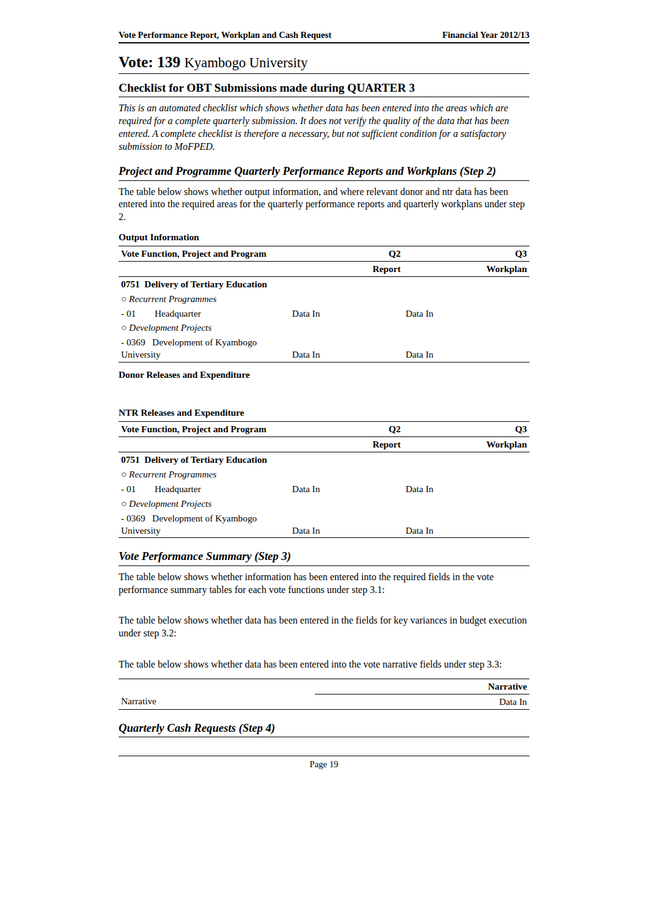Vote Performance Report, Workplan and Cash Request Financial Year 2012/13
Vote: 139 Kyambogo University
Checklist for OBT Submissions made during QUARTER 3
This is an automated checklist which shows whether data has been entered into the areas which are required for a complete quarterly submission. It does not verify the quality of the data that has been entered. A complete checklist is therefore a necessary, but not sufficient condition for a satisfactory submission to MoFPED.
Project and Programme Quarterly Performance Reports and Workplans (Step 2)
The table below shows whether output information, and where relevant donor and ntr data has been entered into the required areas for the quarterly performance reports and quarterly workplans under step 2.
Output Information
| Vote Function, Project and Program | Q2 | Q3 |
| --- | --- | --- |
| | Report | Workplan |
| 0751 Delivery of Tertiary Education | | |
| ○ Recurrent Programmes | | |
| - 01 Headquarter | Data In | Data In |
| ○ Development Projects | | |
| - 0369 Development of Kyambogo University | Data In | Data In |
Donor Releases and Expenditure
NTR Releases and Expenditure
| Vote Function, Project and Program | Q2 | Q3 |
| --- | --- | --- |
| | Report | Workplan |
| 0751 Delivery of Tertiary Education | | |
| ○ Recurrent Programmes | | |
| - 01 Headquarter | Data In | Data In |
| ○ Development Projects | | |
| - 0369 Development of Kyambogo University | Data In | Data In |
Vote Performance Summary (Step 3)
The table below shows whether information has been entered into the required fields in the vote performance summary tables for each vote functions under step 3.1:
The table below shows whether data has been entered in the fields for key variances in budget execution under step 3.2:
The table below shows whether data has been entered into the vote narrative fields under step 3.3:
| | Narrative |
| --- | --- |
| Narrative | Data In |
Quarterly Cash Requests (Step 4)
Page 19